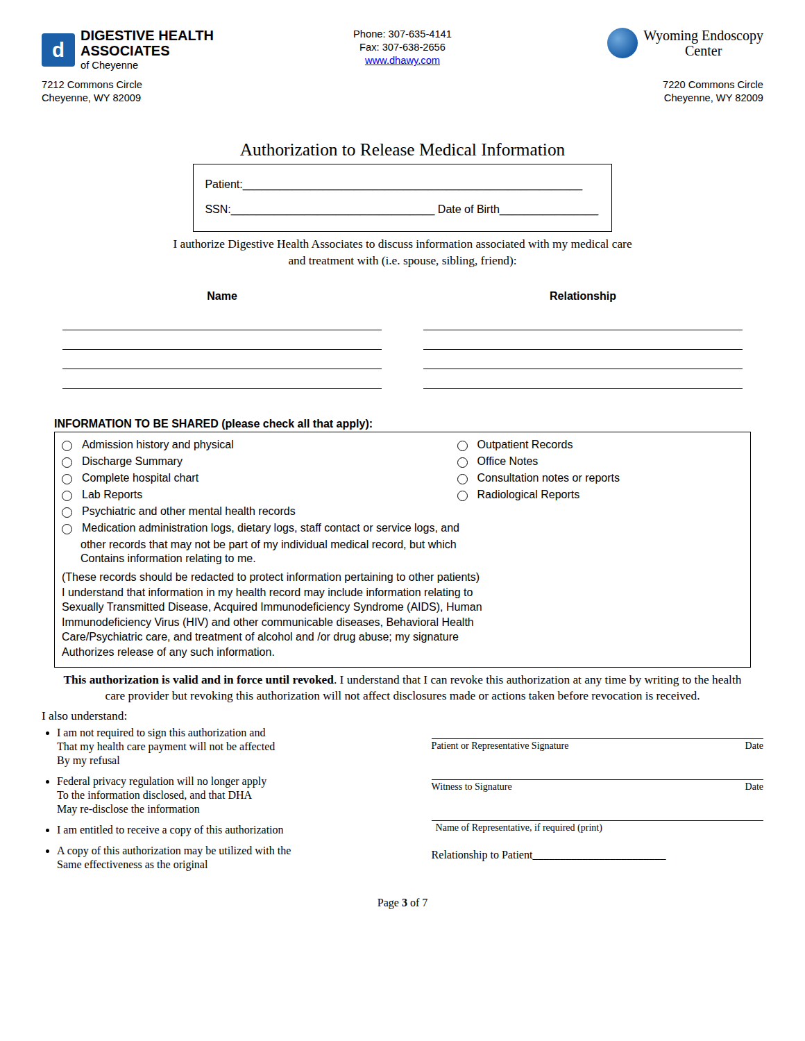d
DIGESTIVE HEALTH
ASSOCIATES
of Cheyenne
Phone: 307-635-4141
Fax: 307-638-2656
www.dhawy.com
Wyoming Endoscopy
Center
7212 Commons Circle
Cheyenne, WY 82009
7220 Commons Circle
Cheyenne, WY 82009
Authorization to Release Medical Information
Patient:_______________________________________________________
SSN:_________________________________ Date of Birth________________
I authorize Digestive Health Associates to discuss information associated with my medical care
and treatment with (i.e. spouse, sibling, friend):
| Name | Relationship |
| --- | --- |
INFORMATION TO BE SHARED (please check all that apply):
Admission history and physical
Discharge Summary
Complete hospital chart
Lab Reports
Psychiatric and other mental health records
Outpatient Records
Office Notes
Consultation notes or reports
Radiological Reports
Medication administration logs, dietary logs, staff contact or service logs, and
other records that may not be part of my individual medical record, but which
Contains information relating to me.
(These records should be redacted to protect information pertaining to other patients)
I understand that information in my health record may include information relating to
Sexually Transmitted Disease, Acquired Immunodeficiency Syndrome (AIDS), Human
Immunodeficiency Virus (HIV) and other communicable diseases, Behavioral Health
Care/Psychiatric care, and treatment of alcohol and /or drug abuse; my signature
Authorizes release of any such information.
This authorization is valid and in force until revoked. I understand that I can revoke this authorization at any time by writing to the health care provider but revoking this authorization will not affect disclosures made or actions taken before revocation is received.
I also understand:
I am not required to sign this authorization and
That my health care payment will not be affected
By my refusal
Federal privacy regulation will no longer apply
To the information disclosed, and that DHA
May re-disclose the information
I am entitled to receive a copy of this authorization
A copy of this authorization may be utilized with the
Same effectiveness as the original
Patient or Representative Signature Date
Witness to Signature Date
Name of Representative, if required (print)
Relationship to Patient________________________
Page 3 of 7